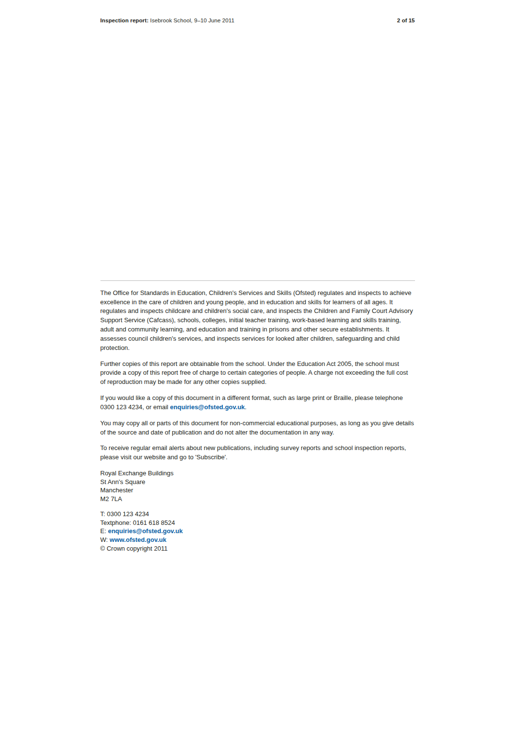Inspection report: Isebrook School, 9–10 June 2011
2 of 15
The Office for Standards in Education, Children's Services and Skills (Ofsted) regulates and inspects to achieve excellence in the care of children and young people, and in education and skills for learners of all ages. It regulates and inspects childcare and children's social care, and inspects the Children and Family Court Advisory Support Service (Cafcass), schools, colleges, initial teacher training, work-based learning and skills training, adult and community learning, and education and training in prisons and other secure establishments. It assesses council children's services, and inspects services for looked after children, safeguarding and child protection.
Further copies of this report are obtainable from the school. Under the Education Act 2005, the school must provide a copy of this report free of charge to certain categories of people. A charge not exceeding the full cost of reproduction may be made for any other copies supplied.
If you would like a copy of this document in a different format, such as large print or Braille, please telephone 0300 123 4234, or email enquiries@ofsted.gov.uk.
You may copy all or parts of this document for non-commercial educational purposes, as long as you give details of the source and date of publication and do not alter the documentation in any way.
To receive regular email alerts about new publications, including survey reports and school inspection reports, please visit our website and go to 'Subscribe'.
Royal Exchange Buildings
St Ann's Square
Manchester
M2 7LA
T: 0300 123 4234
Textphone: 0161 618 8524
E: enquiries@ofsted.gov.uk
W: www.ofsted.gov.uk
© Crown copyright 2011